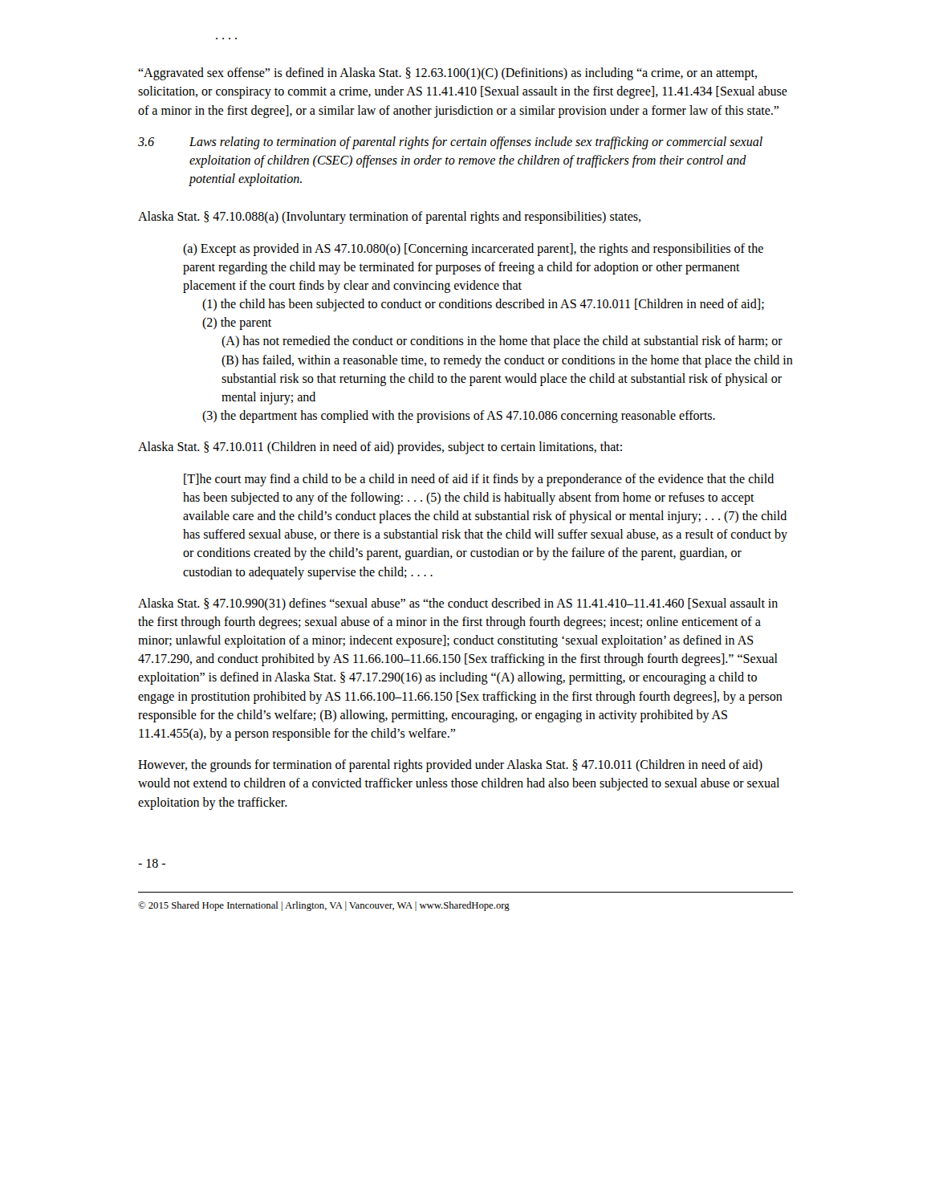. . . .
“Aggravated sex offense” is defined in Alaska Stat. § 12.63.100(1)(C) (Definitions) as including “a crime, or an attempt, solicitation, or conspiracy to commit a crime, under AS 11.41.410 [Sexual assault in the first degree], 11.41.434 [Sexual abuse of a minor in the first degree], or a similar law of another jurisdiction or a similar provision under a former law of this state.”
3.6
Laws relating to termination of parental rights for certain offenses include sex trafficking or commercial sexual exploitation of children (CSEC) offenses in order to remove the children of traffickers from their control and potential exploitation.
Alaska Stat. § 47.10.088(a) (Involuntary termination of parental rights and responsibilities) states,
(a) Except as provided in AS 47.10.080(o) [Concerning incarcerated parent], the rights and responsibilities of the parent regarding the child may be terminated for purposes of freeing a child for adoption or other permanent placement if the court finds by clear and convincing evidence that
(1) the child has been subjected to conduct or conditions described in AS 47.10.011 [Children in need of aid];
(2) the parent
(A) has not remedied the conduct or conditions in the home that place the child at substantial risk of harm; or
(B) has failed, within a reasonable time, to remedy the conduct or conditions in the home that place the child in substantial risk so that returning the child to the parent would place the child at substantial risk of physical or mental injury; and
(3) the department has complied with the provisions of AS 47.10.086 concerning reasonable efforts.
Alaska Stat. § 47.10.011 (Children in need of aid) provides, subject to certain limitations, that:
[T]he court may find a child to be a child in need of aid if it finds by a preponderance of the evidence that the child has been subjected to any of the following: . . . (5) the child is habitually absent from home or refuses to accept available care and the child’s conduct places the child at substantial risk of physical or mental injury; . . . (7) the child has suffered sexual abuse, or there is a substantial risk that the child will suffer sexual abuse, as a result of conduct by or conditions created by the child’s parent, guardian, or custodian or by the failure of the parent, guardian, or custodian to adequately supervise the child; . . . .
Alaska Stat. § 47.10.990(31) defines “sexual abuse” as “the conduct described in AS 11.41.410–11.41.460 [Sexual assault in the first through fourth degrees; sexual abuse of a minor in the first through fourth degrees; incest; online enticement of a minor; unlawful exploitation of a minor; indecent exposure]; conduct constituting ‘sexual exploitation’ as defined in AS 47.17.290, and conduct prohibited by AS 11.66.100–11.66.150 [Sex trafficking in the first through fourth degrees].” “Sexual exploitation” is defined in Alaska Stat. § 47.17.290(16) as including “(A) allowing, permitting, or encouraging a child to engage in prostitution prohibited by AS 11.66.100–11.66.150 [Sex trafficking in the first through fourth degrees], by a person responsible for the child’s welfare; (B) allowing, permitting, encouraging, or engaging in activity prohibited by AS 11.41.455(a), by a person responsible for the child’s welfare.”
However, the grounds for termination of parental rights provided under Alaska Stat. § 47.10.011 (Children in need of aid) would not extend to children of a convicted trafficker unless those children had also been subjected to sexual abuse or sexual exploitation by the trafficker.
- 18 -
© 2015 Shared Hope International | Arlington, VA | Vancouver, WA | www.SharedHope.org